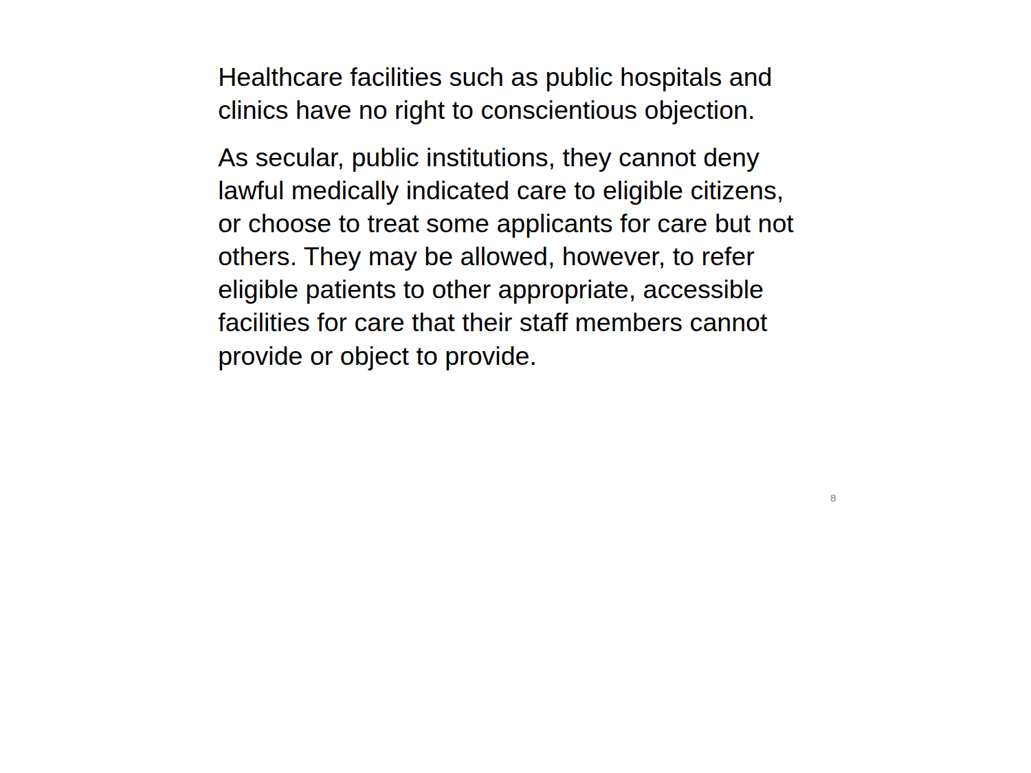Healthcare facilities such as public hospitals and clinics have no right to conscientious objection.
As secular, public institutions, they cannot deny lawful medically indicated care to eligible citizens, or choose to treat some applicants for care but not others. They may be allowed, however, to refer eligible patients to other appropriate, accessible facilities for care that their staff members cannot provide or object to provide.
8